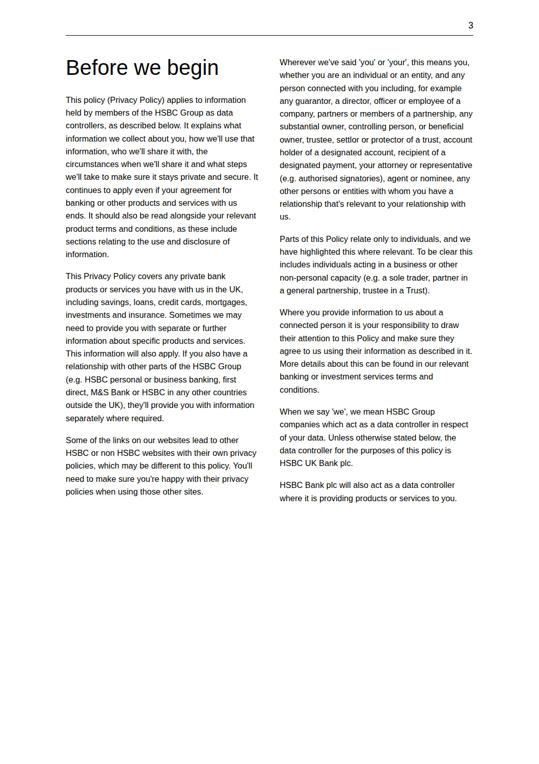3
Before we begin
This policy (Privacy Policy) applies to information held by members of the HSBC Group as data controllers, as described below. It explains what information we collect about you, how we'll use that information, who we'll share it with, the circumstances when we'll share it and what steps we'll take to make sure it stays private and secure. It continues to apply even if your agreement for banking or other products and services with us ends. It should also be read alongside your relevant product terms and conditions, as these include sections relating to the use and disclosure of information.
This Privacy Policy covers any private bank products or services you have with us in the UK, including savings, loans, credit cards, mortgages, investments and insurance. Sometimes we may need to provide you with separate or further information about specific products and services. This information will also apply. If you also have a relationship with other parts of the HSBC Group (e.g. HSBC personal or business banking, first direct, M&S Bank or HSBC in any other countries outside the UK), they'll provide you with information separately where required.
Some of the links on our websites lead to other HSBC or non HSBC websites with their own privacy policies, which may be different to this policy. You'll need to make sure you're happy with their privacy policies when using those other sites.
Wherever we've said 'you' or 'your', this means you, whether you are an individual or an entity, and any person connected with you including, for example any guarantor, a director, officer or employee of a company, partners or members of a partnership, any substantial owner, controlling person, or beneficial owner, trustee, settlor or protector of a trust, account holder of a designated account, recipient of a designated payment, your attorney or representative (e.g. authorised signatories), agent or nominee, any other persons or entities with whom you have a relationship that's relevant to your relationship with us.
Parts of this Policy relate only to individuals, and we have highlighted this where relevant. To be clear this includes individuals acting in a business or other non-personal capacity (e.g. a sole trader, partner in a general partnership, trustee in a Trust).
Where you provide information to us about a connected person it is your responsibility to draw their attention to this Policy and make sure they agree to us using their information as described in it. More details about this can be found in our relevant banking or investment services terms and conditions.
When we say 'we', we mean HSBC Group companies which act as a data controller in respect of your data. Unless otherwise stated below, the data controller for the purposes of this policy is HSBC UK Bank plc.
HSBC Bank plc will also act as a data controller where it is providing products or services to you.